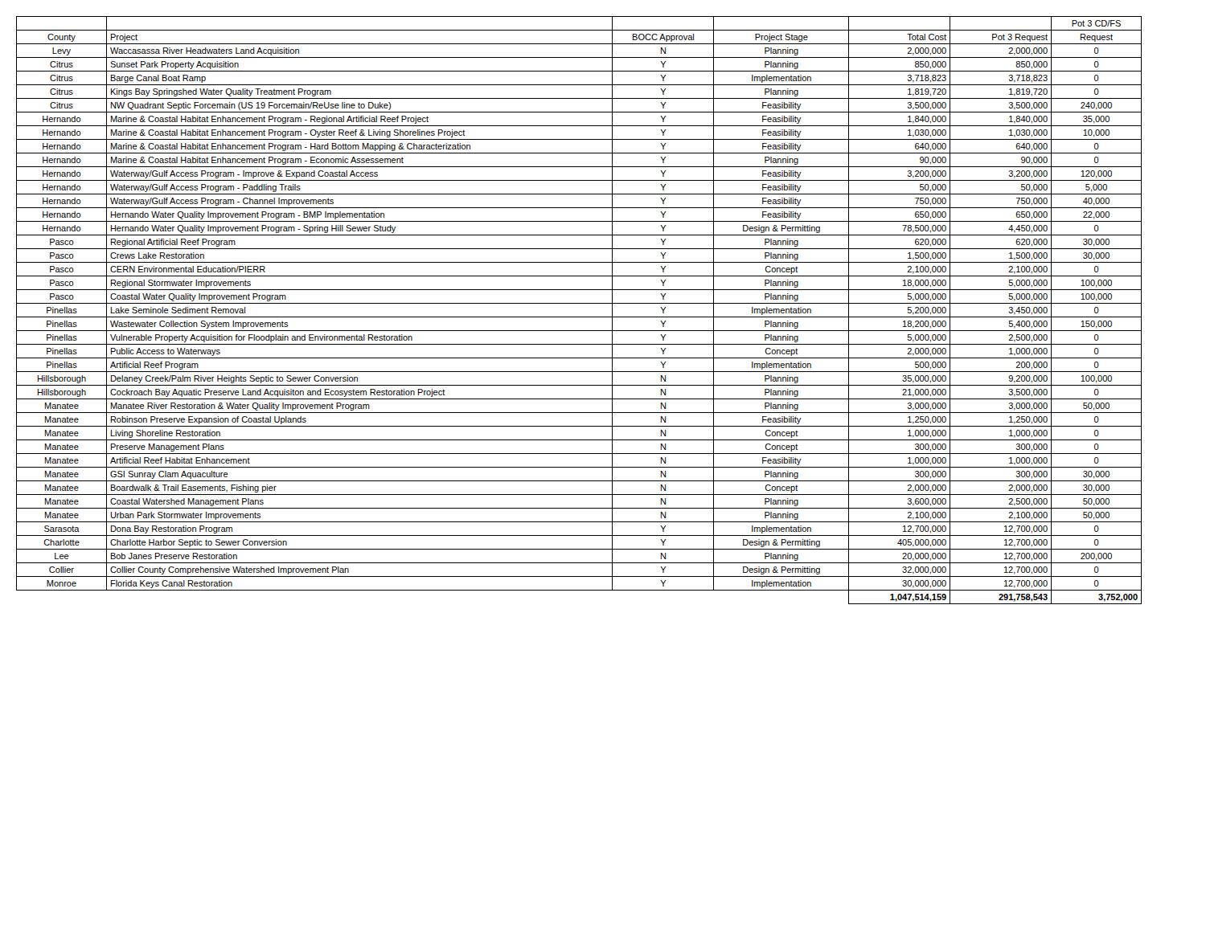| | | | | | | Pot 3 CD/FS |
| --- | --- | --- | --- | --- | --- | --- |
| County | Project | BOCC Approval | Project Stage | Total Cost | Pot 3 Request | Request |
| Levy | Waccasassa River Headwaters Land Acquisition | N | Planning | 2,000,000 | 2,000,000 | 0 |
| Citrus | Sunset Park Property Acquisition | Y | Planning | 850,000 | 850,000 | 0 |
| Citrus | Barge Canal Boat Ramp | Y | Implementation | 3,718,823 | 3,718,823 | 0 |
| Citrus | Kings Bay Springshed Water Quality Treatment Program | Y | Planning | 1,819,720 | 1,819,720 | 0 |
| Citrus | NW Quadrant Septic Forcemain (US 19 Forcemain/ReUse line to Duke) | Y | Feasibility | 3,500,000 | 3,500,000 | 240,000 |
| Hernando | Marine & Coastal Habitat Enhancement Program - Regional Artificial Reef Project | Y | Feasibility | 1,840,000 | 1,840,000 | 35,000 |
| Hernando | Marine & Coastal Habitat Enhancement Program - Oyster Reef & Living Shorelines Project | Y | Feasibility | 1,030,000 | 1,030,000 | 10,000 |
| Hernando | Marine & Coastal Habitat Enhancement Program - Hard Bottom Mapping & Characterization | Y | Feasibility | 640,000 | 640,000 | 0 |
| Hernando | Marine & Coastal Habitat Enhancement Program - Economic Assessement | Y | Planning | 90,000 | 90,000 | 0 |
| Hernando | Waterway/Gulf Access Program - Improve & Expand Coastal Access | Y | Feasibility | 3,200,000 | 3,200,000 | 120,000 |
| Hernando | Waterway/Gulf Access Program - Paddling Trails | Y | Feasibility | 50,000 | 50,000 | 5,000 |
| Hernando | Waterway/Gulf Access Program - Channel Improvements | Y | Feasibility | 750,000 | 750,000 | 40,000 |
| Hernando | Hernando Water Quality Improvement Program - BMP Implementation | Y | Feasibility | 650,000 | 650,000 | 22,000 |
| Hernando | Hernando Water Quality Improvement Program - Spring Hill Sewer Study | Y | Design & Permitting | 78,500,000 | 4,450,000 | 0 |
| Pasco | Regional Artificial Reef Program | Y | Planning | 620,000 | 620,000 | 30,000 |
| Pasco | Crews Lake Restoration | Y | Planning | 1,500,000 | 1,500,000 | 30,000 |
| Pasco | CERN Environmental Education/PIERR | Y | Concept | 2,100,000 | 2,100,000 | 0 |
| Pasco | Regional Stormwater Improvements | Y | Planning | 18,000,000 | 5,000,000 | 100,000 |
| Pasco | Coastal Water Quality Improvement Program | Y | Planning | 5,000,000 | 5,000,000 | 100,000 |
| Pinellas | Lake Seminole Sediment Removal | Y | Implementation | 5,200,000 | 3,450,000 | 0 |
| Pinellas | Wastewater Collection System Improvements | Y | Planning | 18,200,000 | 5,400,000 | 150,000 |
| Pinellas | Vulnerable Property Acquisition for Floodplain and Environmental Restoration | Y | Planning | 5,000,000 | 2,500,000 | 0 |
| Pinellas | Public Access to Waterways | Y | Concept | 2,000,000 | 1,000,000 | 0 |
| Pinellas | Artificial Reef Program | Y | Implementation | 500,000 | 200,000 | 0 |
| Hillsborough | Delaney Creek/Palm River Heights Septic to Sewer Conversion | N | Planning | 35,000,000 | 9,200,000 | 100,000 |
| Hillsborough | Cockroach Bay Aquatic Preserve Land Acquisiton and Ecosystem Restoration Project | N | Planning | 21,000,000 | 3,500,000 | 0 |
| Manatee | Manatee River Restoration & Water Quality Improvement Program | N | Planning | 3,000,000 | 3,000,000 | 50,000 |
| Manatee | Robinson Preserve Expansion of Coastal Uplands | N | Feasibility | 1,250,000 | 1,250,000 | 0 |
| Manatee | Living Shoreline Restoration | N | Concept | 1,000,000 | 1,000,000 | 0 |
| Manatee | Preserve Management Plans | N | Concept | 300,000 | 300,000 | 0 |
| Manatee | Artificial Reef Habitat Enhancement | N | Feasibility | 1,000,000 | 1,000,000 | 0 |
| Manatee | GSI Sunray Clam Aquaculture | N | Planning | 300,000 | 300,000 | 30,000 |
| Manatee | Boardwalk & Trail Easements, Fishing pier | N | Concept | 2,000,000 | 2,000,000 | 30,000 |
| Manatee | Coastal Watershed Management Plans | N | Planning | 3,600,000 | 2,500,000 | 50,000 |
| Manatee | Urban Park Stormwater Improvements | N | Planning | 2,100,000 | 2,100,000 | 50,000 |
| Sarasota | Dona Bay Restoration Program | Y | Implementation | 12,700,000 | 12,700,000 | 0 |
| Charlotte | Charlotte Harbor Septic to Sewer Conversion | Y | Design & Permitting | 405,000,000 | 12,700,000 | 0 |
| Lee | Bob Janes Preserve Restoration | N | Planning | 20,000,000 | 12,700,000 | 200,000 |
| Collier | Collier County Comprehensive Watershed Improvement Plan | Y | Design & Permitting | 32,000,000 | 12,700,000 | 0 |
| Monroe | Florida Keys Canal Restoration | Y | Implementation | 30,000,000 | 12,700,000 | 0 |
| | | | | 1,047,514,159 | 291,758,543 | 3,752,000 |